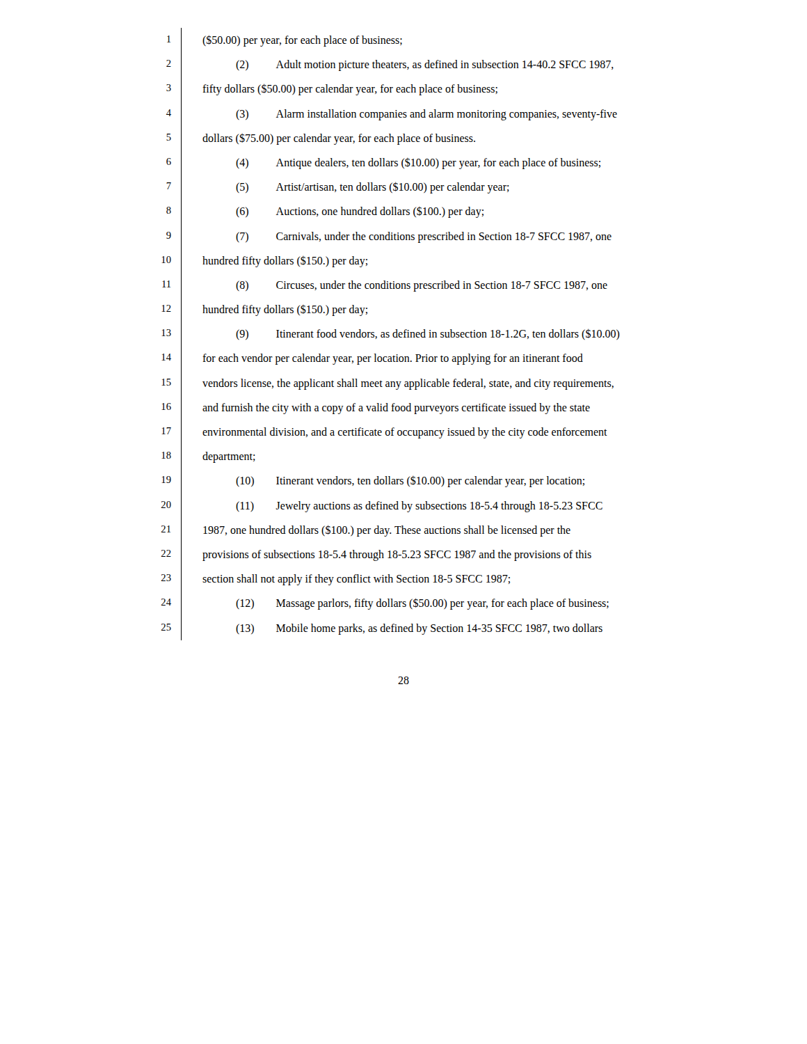($50.00) per year, for each place of business;
(2) Adult motion picture theaters, as defined in subsection 14-40.2 SFCC 1987,
fifty dollars ($50.00) per calendar year, for each place of business;
(3) Alarm installation companies and alarm monitoring companies, seventy-five
dollars ($75.00) per calendar year, for each place of business.
(4) Antique dealers, ten dollars ($10.00) per year, for each place of business;
(5) Artist/artisan, ten dollars ($10.00) per calendar year;
(6) Auctions, one hundred dollars ($100.) per day;
(7) Carnivals, under the conditions prescribed in Section 18-7 SFCC 1987, one
hundred fifty dollars ($150.) per day;
(8) Circuses, under the conditions prescribed in Section 18-7 SFCC 1987, one
hundred fifty dollars ($150.) per day;
(9) Itinerant food vendors, as defined in subsection 18-1.2G, ten dollars ($10.00)
for each vendor per calendar year, per location. Prior to applying for an itinerant food
vendors license, the applicant shall meet any applicable federal, state, and city requirements,
and furnish the city with a copy of a valid food purveyors certificate issued by the state
environmental division, and a certificate of occupancy issued by the city code enforcement
department;
(10) Itinerant vendors, ten dollars ($10.00) per calendar year, per location;
(11) Jewelry auctions as defined by subsections 18-5.4 through 18-5.23 SFCC
1987, one hundred dollars ($100.) per day. These auctions shall be licensed per the
provisions of subsections 18-5.4 through 18-5.23 SFCC 1987 and the provisions of this
section shall not apply if they conflict with Section 18-5 SFCC 1987;
(12) Massage parlors, fifty dollars ($50.00) per year, for each place of business;
(13) Mobile home parks, as defined by Section 14-35 SFCC 1987, two dollars
28